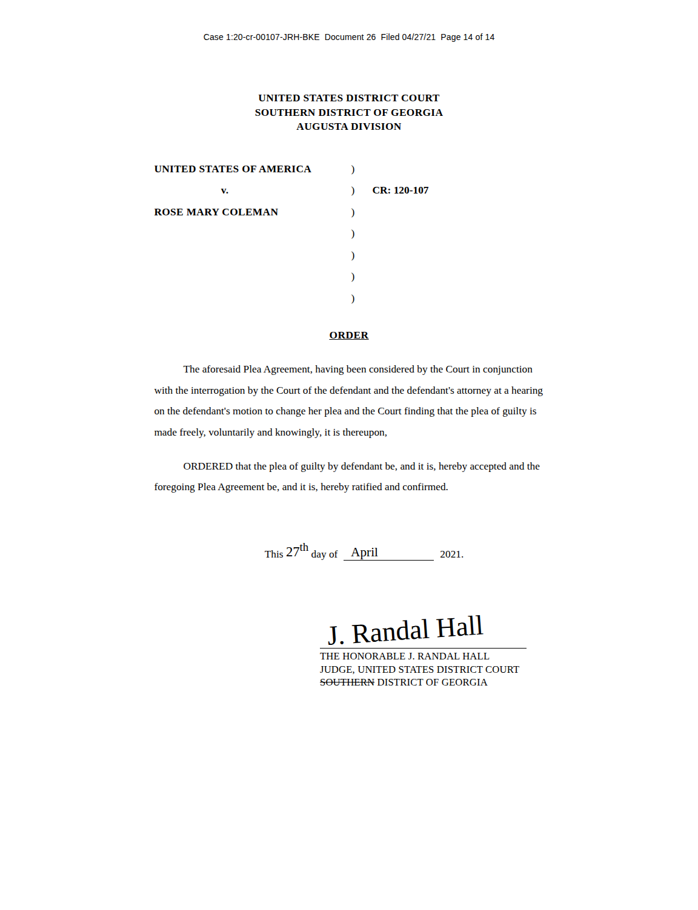Case 1:20-cr-00107-JRH-BKE Document 26 Filed 04/27/21 Page 14 of 14
UNITED STATES DISTRICT COURT
SOUTHERN DISTRICT OF GEORGIA
AUGUSTA DIVISION
| UNITED STATES OF AMERICA v. ROSE MARY COLEMAN | ) ) ) ) ) ) ) | CR: 120-107 |
ORDER
The aforesaid Plea Agreement, having been considered by the Court in conjunction with the interrogation by the Court of the defendant and the defendant's attorney at a hearing on the defendant's motion to change her plea and the Court finding that the plea of guilty is made freely, voluntarily and knowingly, it is thereupon,
ORDERED that the plea of guilty by defendant be, and it is, hereby accepted and the foregoing Plea Agreement be, and it is, hereby ratified and confirmed.
This 27th day of April 2021.
J. Randal Hall
THE HONORABLE J. RANDAL HALL
JUDGE, UNITED STATES DISTRICT COURT
SOUTHERN DISTRICT OF GEORGIA